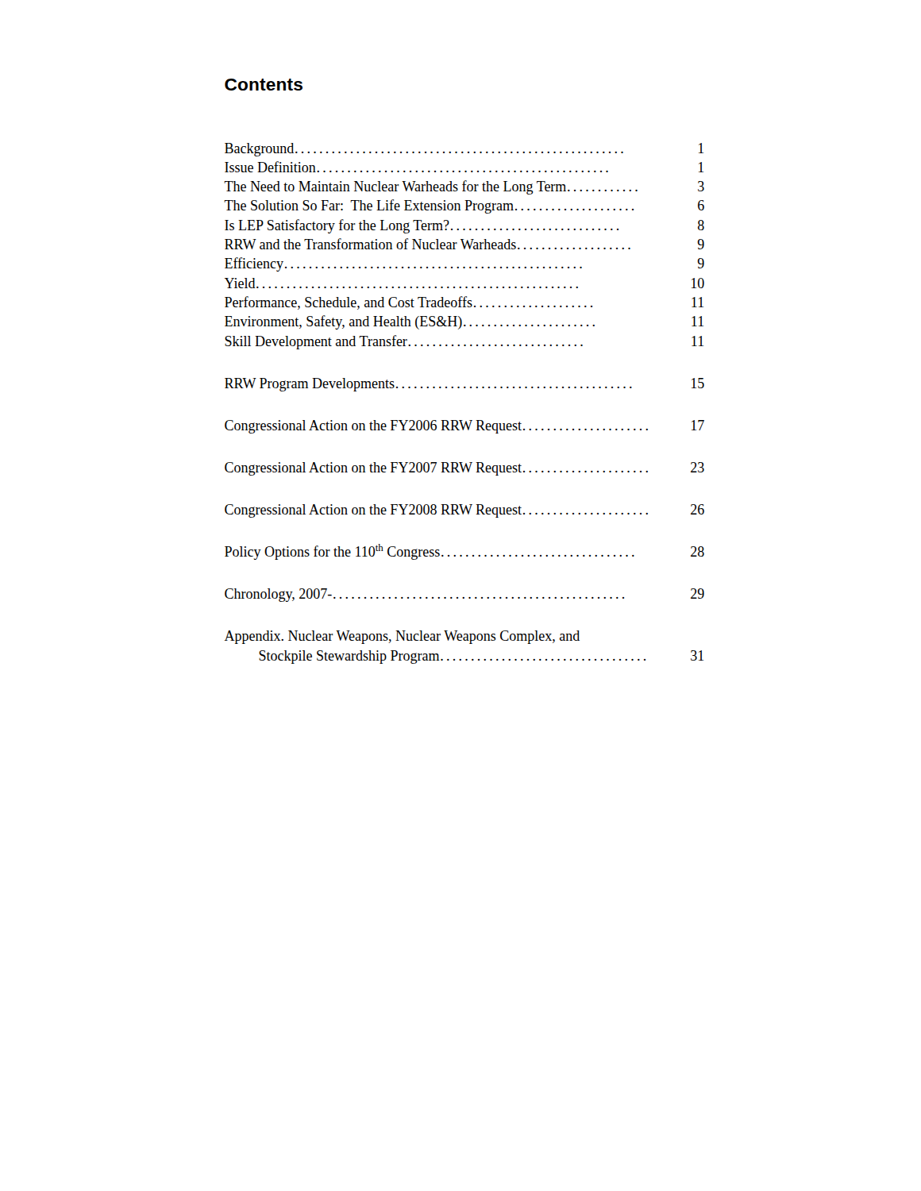Contents
Background ...................................................... 1
Issue Definition ................................................ 1
The Need to Maintain Nuclear Warheads for the Long Term ............ 3
The Solution So Far: The Life Extension Program .................... 6
Is LEP Satisfactory for the Long Term? ............................ 8
RRW and the Transformation of Nuclear Warheads ................... 9
Efficiency ................................................. 9
Yield ..................................................... 10
Performance, Schedule, and Cost Tradeoffs .................... 11
Environment, Safety, and Health (ES&H) ...................... 11
Skill Development and Transfer ............................. 11
RRW Program Developments ....................................... 15
Congressional Action on the FY2006 RRW Request ..................... 17
Congressional Action on the FY2007 RRW Request ..................... 23
Congressional Action on the FY2008 RRW Request ..................... 26
Policy Options for the 110th Congress ................................ 28
Chronology, 2007- ................................................ 29
Appendix. Nuclear Weapons, Nuclear Weapons Complex, and
Stockpile Stewardship Program .................................. 31